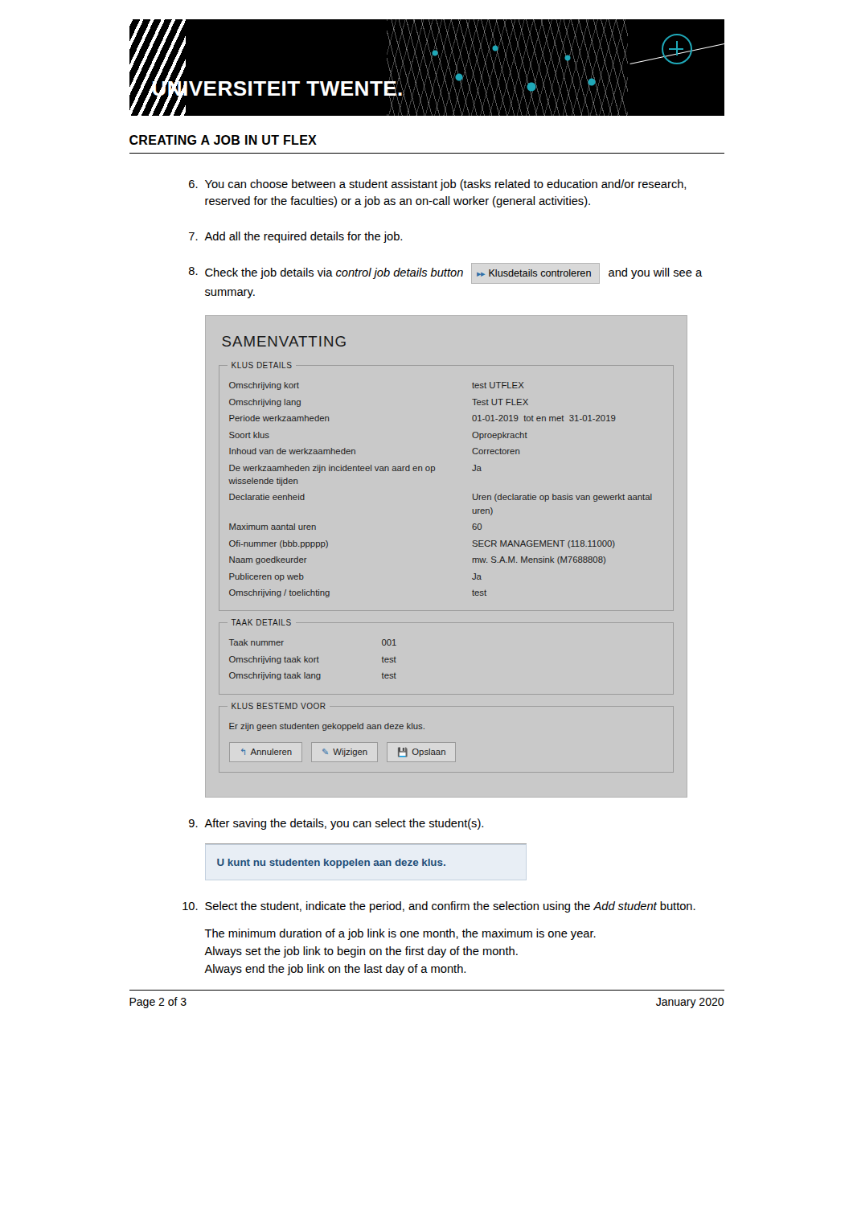UNIVERSITEIT TWENTE.
CREATING A JOB IN UT FLEX
6. You can choose between a student assistant job (tasks related to education and/or research, reserved for the faculties) or a job as an on-call worker (general activities).
7. Add all the required details for the job.
8. Check the job details via control job details button ▸▸Klusdetails controleren and you will see a summary.
SAMENVATTING
KLUS DETAILS
| Omschrijving kort | test UTFLEX |
| Omschrijving lang | Test UT FLEX |
| Periode werkzaamheden | 01-01-2019 tot en met 31-01-2019 |
| Soort klus | Oproepkracht |
| Inhoud van de werkzaamheden | Correctoren |
| De werkzaamheden zijn incidenteel van aard en op wisselende tijden | Ja |
| Declaratie eenheid | Uren (declaratie op basis van gewerkt aantal uren) |
| Maximum aantal uren | 60 |
| Ofi-nummer (bbb.ppppp) | SECR MANAGEMENT (118.11000) |
| Naam goedkeurder | mw. S.A.M. Mensink (M7688808) |
| Publiceren op web | Ja |
| Omschrijving / toelichting | test |
TAAK DETAILS
| Taak nummer | 001 |
| Omschrijving taak kort | test |
| Omschrijving taak lang | test |
KLUS BESTEMD VOOR
Er zijn geen studenten gekoppeld aan deze klus.
↰Annuleren ✎Wijzigen 💾Opslaan
9. After saving the details, you can select the student(s).
U kunt nu studenten koppelen aan deze klus.
10. Select the student, indicate the period, and confirm the selection using the Add student button.
The minimum duration of a job link is one month, the maximum is one year.
Always set the job link to begin on the first day of the month.
Always end the job link on the last day of a month.
Page 2 of 3 January 2020